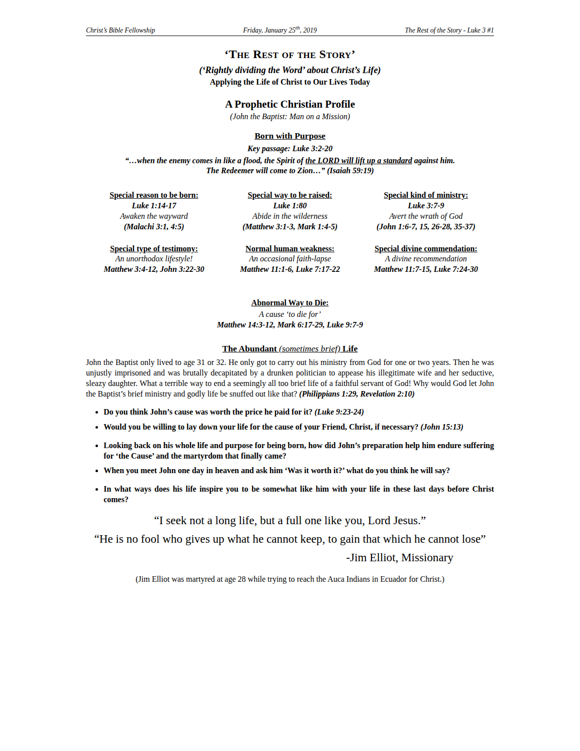Christ’s Bible Fellowship Friday, January 25th, 2019 The Rest of the Story - Luke 3 #1
‘The Rest of the Story’
(‘Rightly dividing the Word’ about Christ’s Life)
Applying the Life of Christ to Our Lives Today
A Prophetic Christian Profile
(John the Baptist: Man on a Mission)
Born with Purpose
Key passage: Luke 3:2-20
“…when the enemy comes in like a flood, the Spirit of the LORD will lift up a standard against him.
The Redeemer will come to Zion…” (Isaiah 59:19)
| Special reason to be born: Luke 1:14-17 Awaken the wayward (Malachi 3:1, 4:5) | Special way to be raised: Luke 1:80 Abide in the wilderness (Matthew 3:1-3, Mark 1:4-5) | Special kind of ministry: Luke 3:7-9 Avert the wrath of God (John 1:6-7, 15, 26-28, 35-37) |
| Special type of testimony: An unorthodox lifestyle! Matthew 3:4-12, John 3:22-30 | Normal human weakness: An occasional faith-lapse Matthew 11:1-6, Luke 7:17-22 | Special divine commendation: A divine recommendation Matthew 11:7-15, Luke 7:24-30 |
Abnormal Way to Die: A cause ‘to die for’
Matthew 14:3-12, Mark 6:17-29, Luke 9:7-9
The Abundant (sometimes brief) Life
John the Baptist only lived to age 31 or 32. He only got to carry out his ministry from God for one or two years. Then he was unjustly imprisoned and was brutally decapitated by a drunken politician to appease his illegitimate wife and her seductive, sleazy daughter. What a terrible way to end a seemingly all too brief life of a faithful servant of God! Why would God let John the Baptist’s brief ministry and godly life be snuffed out like that? (Philippians 1:29, Revelation 2:10)
Do you think John’s cause was worth the price he paid for it? (Luke 9:23-24)
Would you be willing to lay down your life for the cause of your Friend, Christ, if necessary? (John 15:13)
Looking back on his whole life and purpose for being born, how did John’s preparation help him endure suffering for ‘the Cause’ and the martyrdom that finally came?
When you meet John one day in heaven and ask him ‘Was it worth it?’ what do you think he will say?
In what ways does his life inspire you to be somewhat like him with your life in these last days before Christ comes?
“I seek not a long life, but a full one like you, Lord Jesus.”
“He is no fool who gives up what he cannot keep, to gain that which he cannot lose”
-Jim Elliot, Missionary
(Jim Elliot was martyred at age 28 while trying to reach the Auca Indians in Ecuador for Christ.)